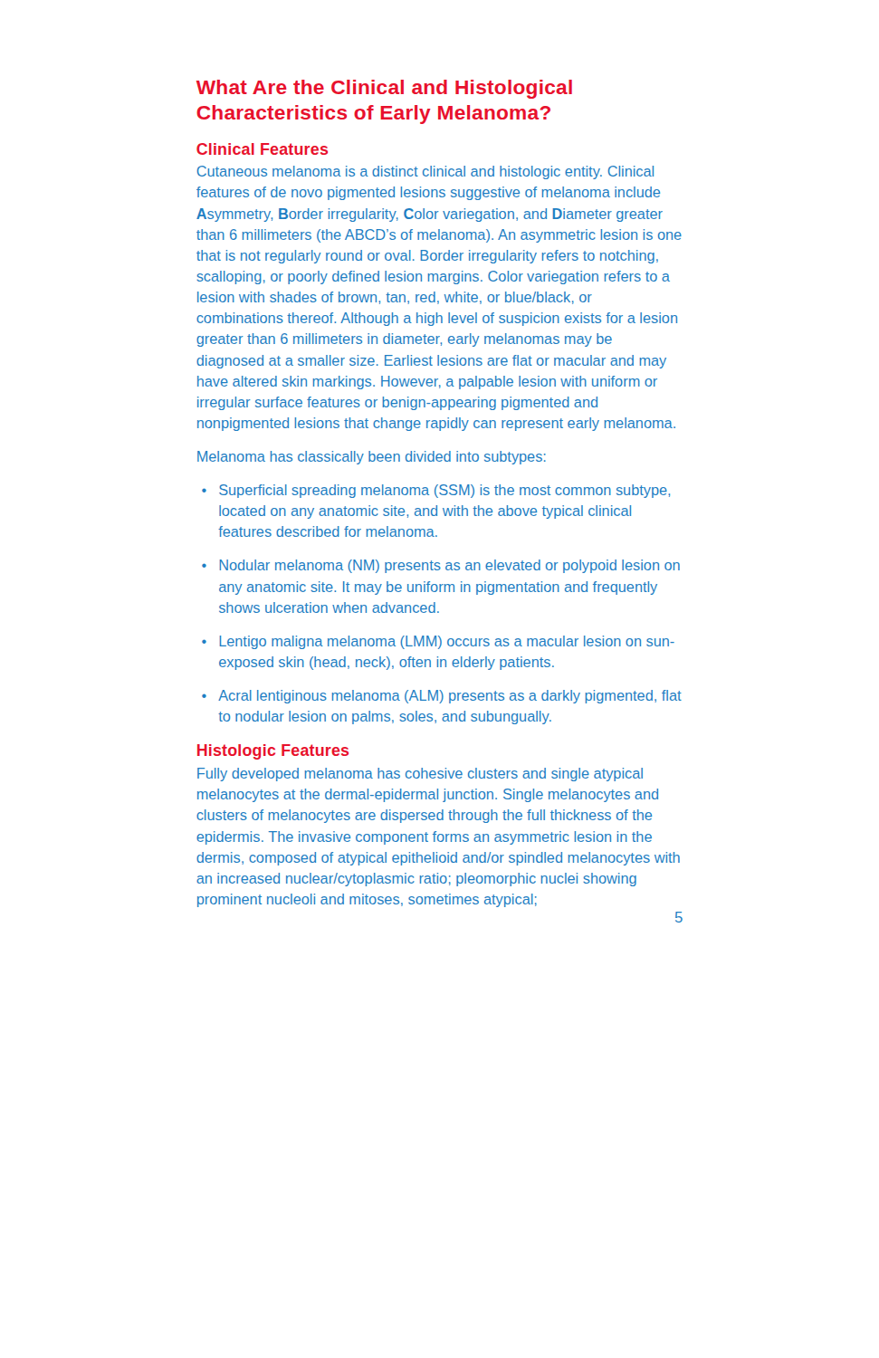What Are the Clinical and Histological
Characteristics of Early Melanoma?
Clinical Features
Cutaneous melanoma is a distinct clinical and histologic entity. Clinical features of de novo pigmented lesions suggestive of melanoma include Asymmetry, Border irregularity, Color variegation, and Diameter greater than 6 millimeters (the ABCD’s of melanoma). An asymmetric lesion is one that is not regularly round or oval. Border irregularity refers to notching, scalloping, or poorly defined lesion margins. Color variegation refers to a lesion with shades of brown, tan, red, white, or blue/black, or combinations thereof. Although a high level of suspicion exists for a lesion greater than 6 millimeters in diameter, early melanomas may be diagnosed at a smaller size. Earliest lesions are flat or macular and may have altered skin markings. However, a palpable lesion with uniform or irregular surface features or benign-appearing pigmented and nonpigmented lesions that change rapidly can represent early melanoma.
Melanoma has classically been divided into subtypes:
Superficial spreading melanoma (SSM) is the most common subtype, located on any anatomic site, and with the above typical clinical features described for melanoma.
Nodular melanoma (NM) presents as an elevated or polypoid lesion on any anatomic site. It may be uniform in pigmentation and frequently shows ulceration when advanced.
Lentigo maligna melanoma (LMM) occurs as a macular lesion on sun-exposed skin (head, neck), often in elderly patients.
Acral lentiginous melanoma (ALM) presents as a darkly pigmented, flat to nodular lesion on palms, soles, and subungually.
Histologic Features
Fully developed melanoma has cohesive clusters and single atypical melanocytes at the dermal-epidermal junction. Single melanocytes and clusters of melanocytes are dispersed through the full thickness of the epidermis. The invasive component forms an asymmetric lesion in the dermis, composed of atypical epithelioid and/or spindled melanocytes with an increased nuclear/cytoplasmic ratio; pleomorphic nuclei showing prominent nucleoli and mitoses, sometimes atypical;
5